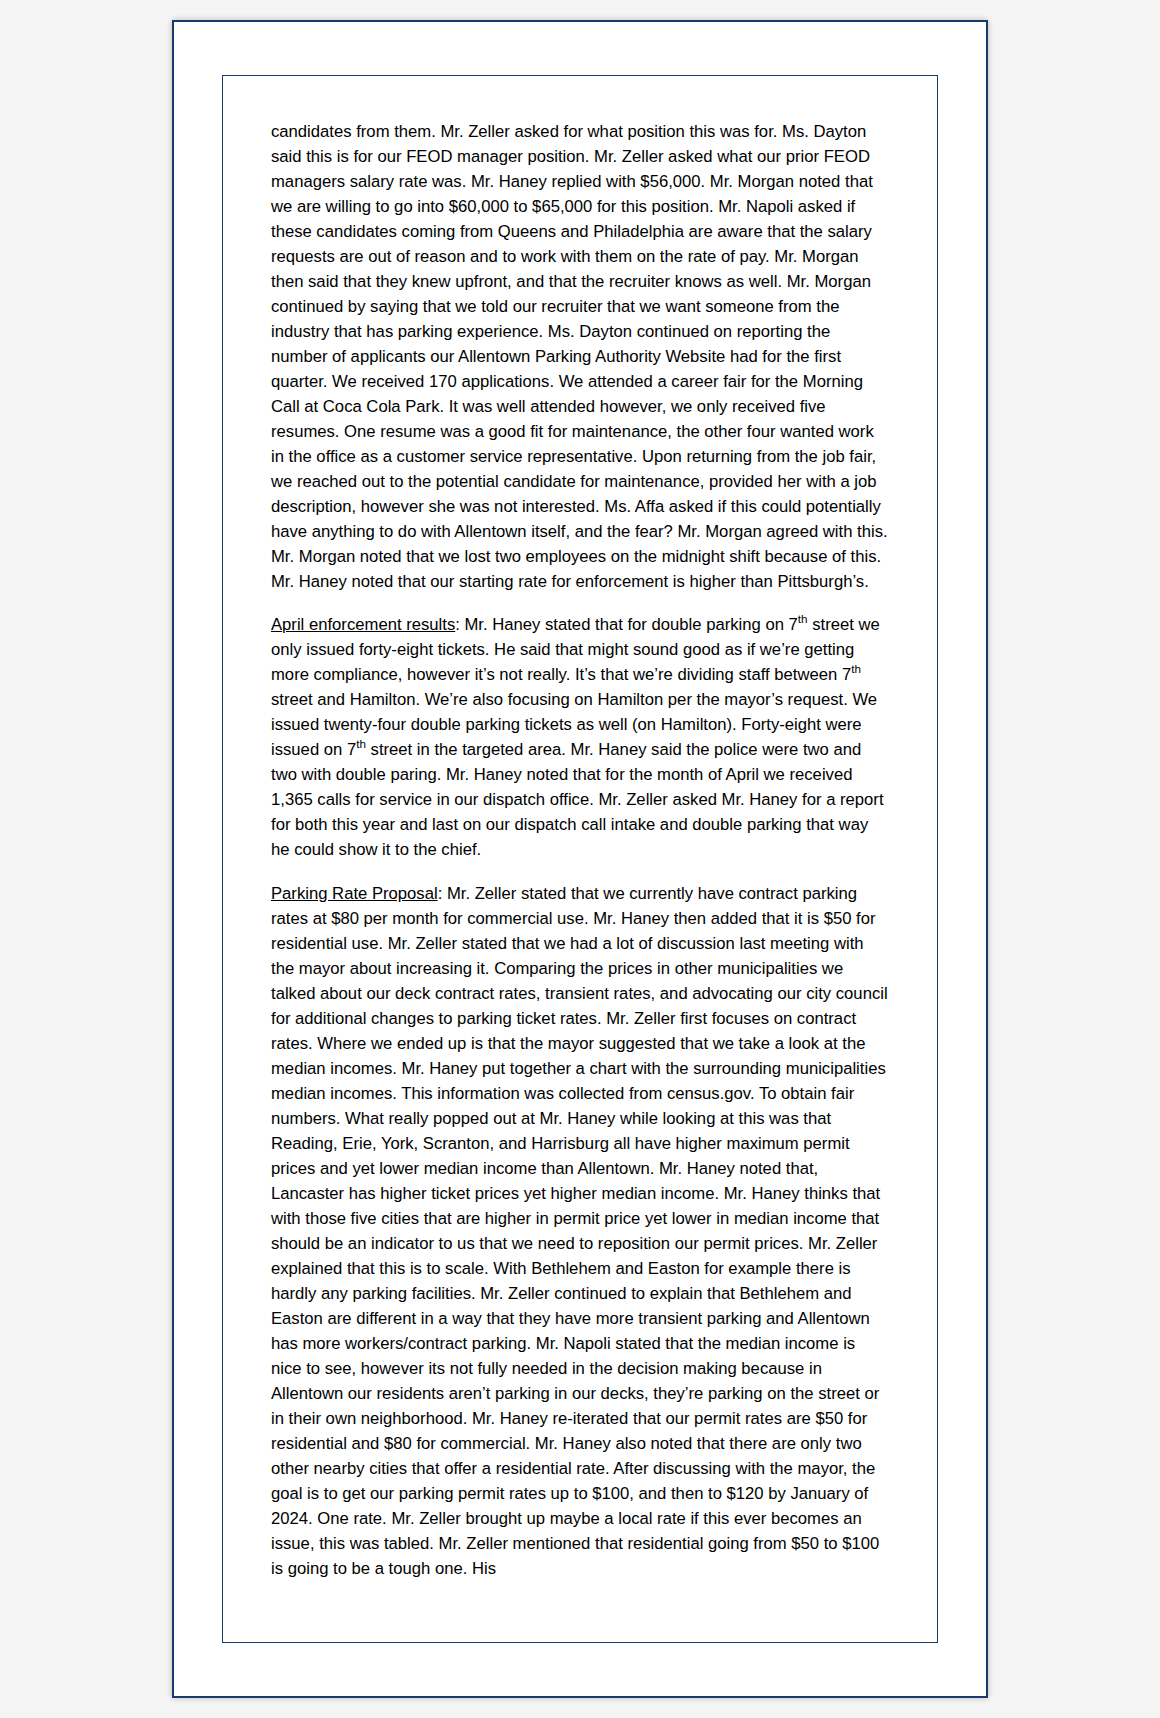candidates from them. Mr. Zeller asked for what position this was for. Ms. Dayton said this is for our FEOD manager position. Mr. Zeller asked what our prior FEOD managers salary rate was. Mr. Haney replied with $56,000. Mr. Morgan noted that we are willing to go into $60,000 to $65,000 for this position. Mr. Napoli asked if these candidates coming from Queens and Philadelphia are aware that the salary requests are out of reason and to work with them on the rate of pay. Mr. Morgan then said that they knew upfront, and that the recruiter knows as well. Mr. Morgan continued by saying that we told our recruiter that we want someone from the industry that has parking experience. Ms. Dayton continued on reporting the number of applicants our Allentown Parking Authority Website had for the first quarter. We received 170 applications. We attended a career fair for the Morning Call at Coca Cola Park. It was well attended however, we only received five resumes. One resume was a good fit for maintenance, the other four wanted work in the office as a customer service representative. Upon returning from the job fair, we reached out to the potential candidate for maintenance, provided her with a job description, however she was not interested. Ms. Affa asked if this could potentially have anything to do with Allentown itself, and the fear? Mr. Morgan agreed with this. Mr. Morgan noted that we lost two employees on the midnight shift because of this. Mr. Haney noted that our starting rate for enforcement is higher than Pittsburgh’s.
April enforcement results: Mr. Haney stated that for double parking on 7th street we only issued forty-eight tickets. He said that might sound good as if we’re getting more compliance, however it’s not really. It’s that we’re dividing staff between 7th street and Hamilton. We’re also focusing on Hamilton per the mayor’s request. We issued twenty-four double parking tickets as well (on Hamilton). Forty-eight were issued on 7th street in the targeted area. Mr. Haney said the police were two and two with double paring. Mr. Haney noted that for the month of April we received 1,365 calls for service in our dispatch office. Mr. Zeller asked Mr. Haney for a report for both this year and last on our dispatch call intake and double parking that way he could show it to the chief.
Parking Rate Proposal: Mr. Zeller stated that we currently have contract parking rates at $80 per month for commercial use. Mr. Haney then added that it is $50 for residential use. Mr. Zeller stated that we had a lot of discussion last meeting with the mayor about increasing it. Comparing the prices in other municipalities we talked about our deck contract rates, transient rates, and advocating our city council for additional changes to parking ticket rates. Mr. Zeller first focuses on contract rates. Where we ended up is that the mayor suggested that we take a look at the median incomes. Mr. Haney put together a chart with the surrounding municipalities median incomes. This information was collected from census.gov. To obtain fair numbers. What really popped out at Mr. Haney while looking at this was that Reading, Erie, York, Scranton, and Harrisburg all have higher maximum permit prices and yet lower median income than Allentown. Mr. Haney noted that, Lancaster has higher ticket prices yet higher median income. Mr. Haney thinks that with those five cities that are higher in permit price yet lower in median income that should be an indicator to us that we need to reposition our permit prices. Mr. Zeller explained that this is to scale. With Bethlehem and Easton for example there is hardly any parking facilities. Mr. Zeller continued to explain that Bethlehem and Easton are different in a way that they have more transient parking and Allentown has more workers/contract parking. Mr. Napoli stated that the median income is nice to see, however its not fully needed in the decision making because in Allentown our residents aren’t parking in our decks, they’re parking on the street or in their own neighborhood. Mr. Haney re-iterated that our permit rates are $50 for residential and $80 for commercial. Mr. Haney also noted that there are only two other nearby cities that offer a residential rate. After discussing with the mayor, the goal is to get our parking permit rates up to $100, and then to $120 by January of 2024. One rate. Mr. Zeller brought up maybe a local rate if this ever becomes an issue, this was tabled. Mr. Zeller mentioned that residential going from $50 to $100 is going to be a tough one. His